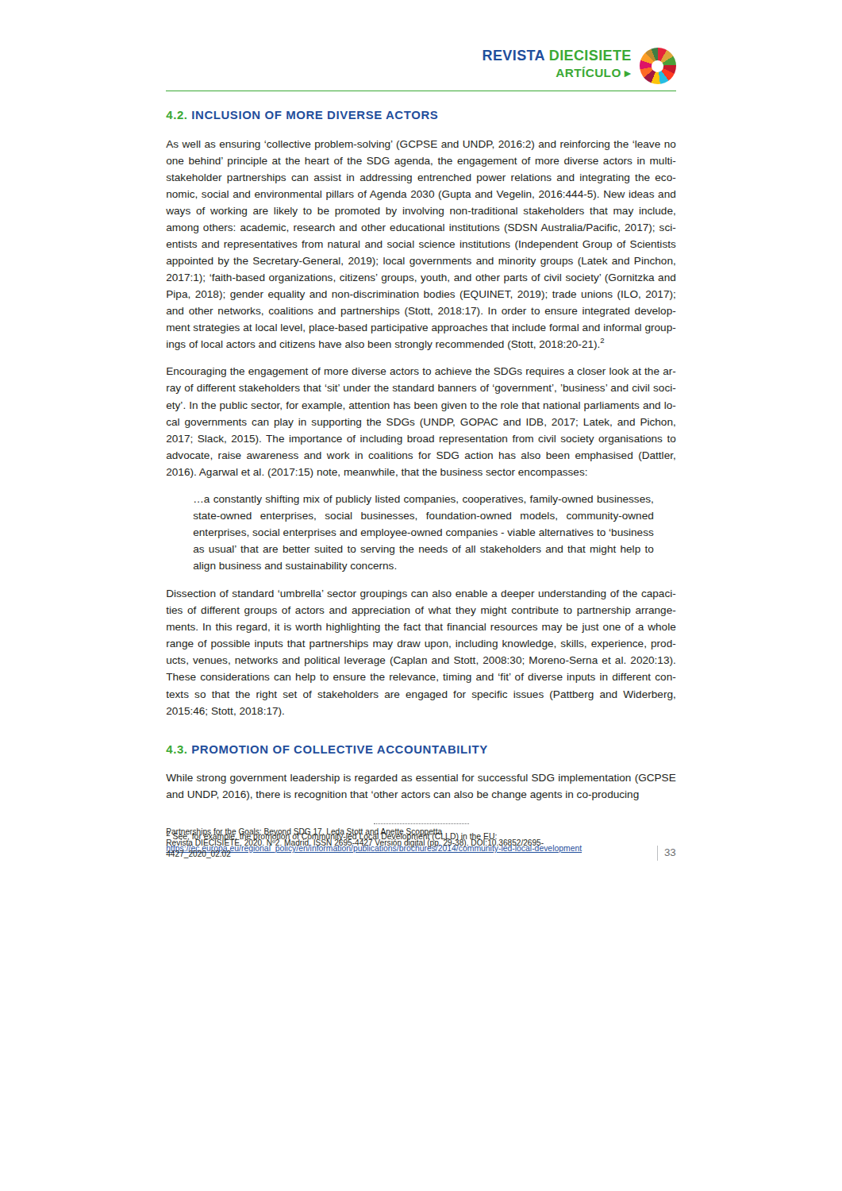REVISTA DIECISIETE
ARTÍCULO ▸
4.2. INCLUSION OF MORE DIVERSE ACTORS
As well as ensuring ‘collective problem-solving’ (GCPSE and UNDP, 2016:2) and reinforcing the ‘leave no one behind’ principle at the heart of the SDG agenda, the engagement of more diverse actors in multi-stakeholder partnerships can assist in addressing entrenched power relations and integrating the economic, social and environmental pillars of Agenda 2030 (Gupta and Vegelin, 2016:444-5). New ideas and ways of working are likely to be promoted by involving non-traditional stakeholders that may include, among others: academic, research and other educational institutions (SDSN Australia/Pacific, 2017); scientists and representatives from natural and social science institutions (Independent Group of Scientists appointed by the Secretary-General, 2019); local governments and minority groups (Latek and Pinchon, 2017:1); ‘faith-based organizations, citizens’ groups, youth, and other parts of civil society’ (Gornitzka and Pipa, 2018); gender equality and non-discrimination bodies (EQUINET, 2019); trade unions (ILO, 2017); and other networks, coalitions and partnerships (Stott, 2018:17). In order to ensure integrated development strategies at local level, place-based participative approaches that include formal and informal groupings of local actors and citizens have also been strongly recommended (Stott, 2018:20-21).2
Encouraging the engagement of more diverse actors to achieve the SDGs requires a closer look at the array of different stakeholders that ‘sit’ under the standard banners of ‘government’, ’business’ and civil society’. In the public sector, for example, attention has been given to the role that national parliaments and local governments can play in supporting the SDGs (UNDP, GOPAC and IDB, 2017; Latek, and Pichon, 2017; Slack, 2015). The importance of including broad representation from civil society organisations to advocate, raise awareness and work in coalitions for SDG action has also been emphasised (Dattler, 2016). Agarwal et al. (2017:15) note, meanwhile, that the business sector encompasses:
…a constantly shifting mix of publicly listed companies, cooperatives, family-owned businesses, state-owned enterprises, social businesses, foundation-owned models, community-owned enterprises, social enterprises and employee-owned companies - viable alternatives to ‘business as usual’ that are better suited to serving the needs of all stakeholders and that might help to align business and sustainability concerns.
Dissection of standard ‘umbrella’ sector groupings can also enable a deeper understanding of the capacities of different groups of actors and appreciation of what they might contribute to partnership arrangements. In this regard, it is worth highlighting the fact that financial resources may be just one of a whole range of possible inputs that partnerships may draw upon, including knowledge, skills, experience, products, venues, networks and political leverage (Caplan and Stott, 2008:30; Moreno-Serna et al. 2020:13). These considerations can help to ensure the relevance, timing and ‘fit’ of diverse inputs in different contexts so that the right set of stakeholders are engaged for specific issues (Pattberg and Widerberg, 2015:46; Stott, 2018:17).
4.3. PROMOTION OF COLLECTIVE ACCOUNTABILITY
While strong government leadership is regarded as essential for successful SDG implementation (GCPSE and UNDP, 2016), there is recognition that ‘other actors can also be change agents in co-producing
2 See, for example, the promotion of Community-led Local Development (CLLD) in the EU:
https://ec.europa.eu/regional_policy/en/information/publications/brochures/2014/community-led-local-development
Partnerships for the Goals: Beyond SDG 17. Leda Stott and Anette Scoppetta
Revista DIECISIETE. 2020. Nº2. Madrid. ISSN 2695-4427 Versión digital (pp. 29-38). DOI:10.36852/2695-4427_2020_02.02
33